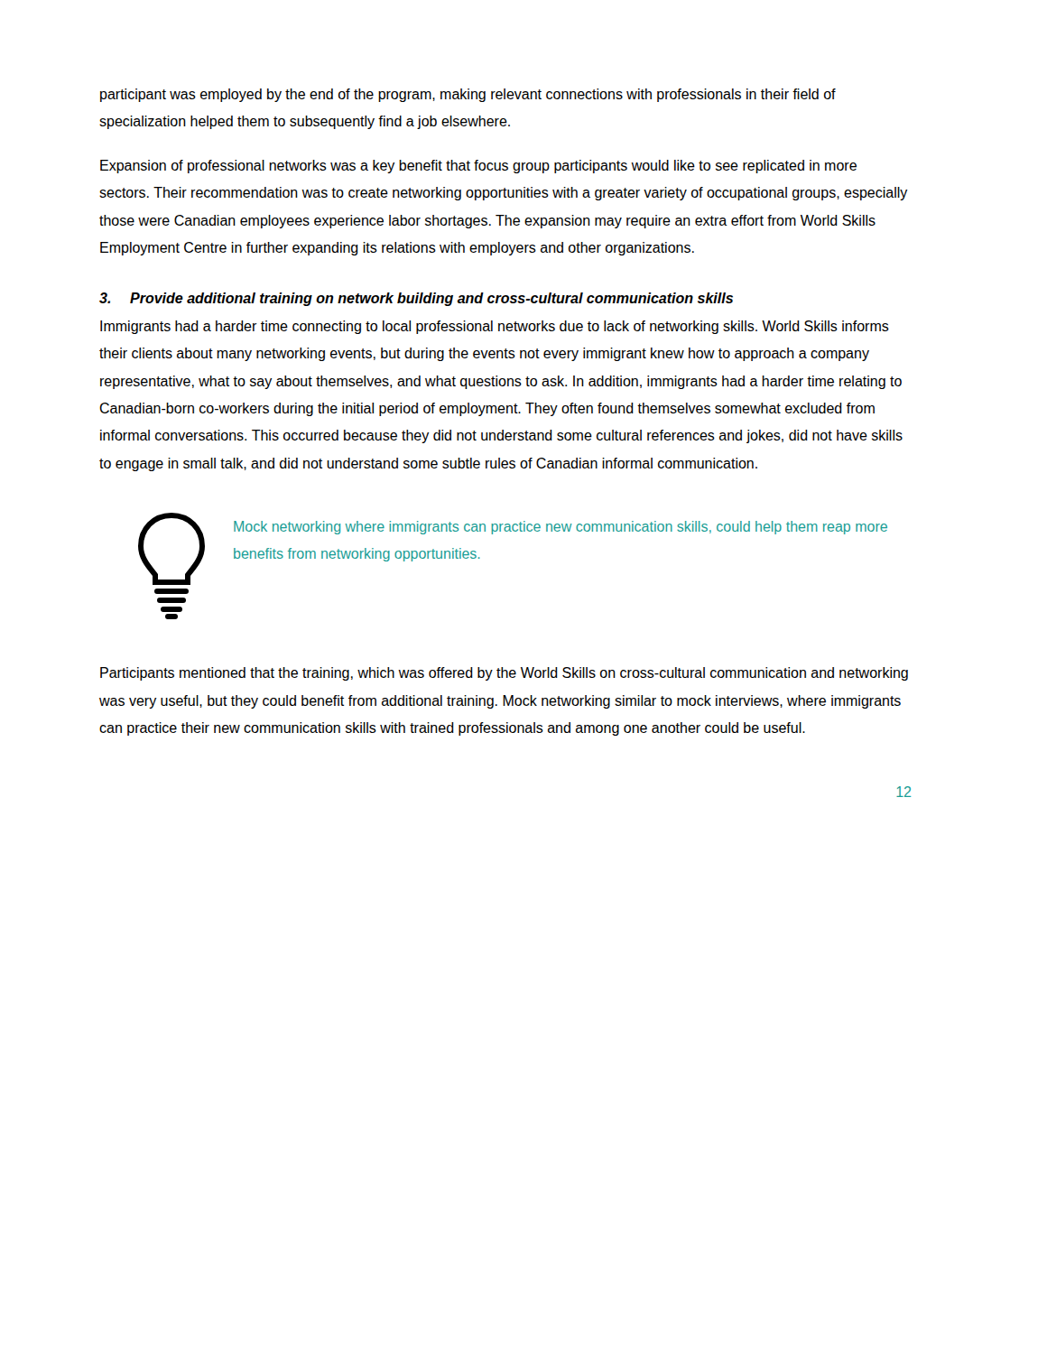participant was employed by the end of the program, making relevant connections with professionals in their field of specialization helped them to subsequently find a job elsewhere.
Expansion of professional networks was a key benefit that focus group participants would like to see replicated in more sectors. Their recommendation was to create networking opportunities with a greater variety of occupational groups, especially those were Canadian employees experience labor shortages. The expansion may require an extra effort from World Skills Employment Centre in further expanding its relations with employers and other organizations.
3. Provide additional training on network building and cross-cultural communication skills
Immigrants had a harder time connecting to local professional networks due to lack of networking skills. World Skills informs their clients about many networking events, but during the events not every immigrant knew how to approach a company representative, what to say about themselves, and what questions to ask. In addition, immigrants had a harder time relating to Canadian-born co-workers during the initial period of employment. They often found themselves somewhat excluded from informal conversations. This occurred because they did not understand some cultural references and jokes, did not have skills to engage in small talk, and did not understand some subtle rules of Canadian informal communication.
Mock networking where immigrants can practice new communication skills, could help them reap more benefits from networking opportunities.
Participants mentioned that the training, which was offered by the World Skills on cross-cultural communication and networking was very useful, but they could benefit from additional training. Mock networking similar to mock interviews, where immigrants can practice their new communication skills with trained professionals and among one another could be useful.
12